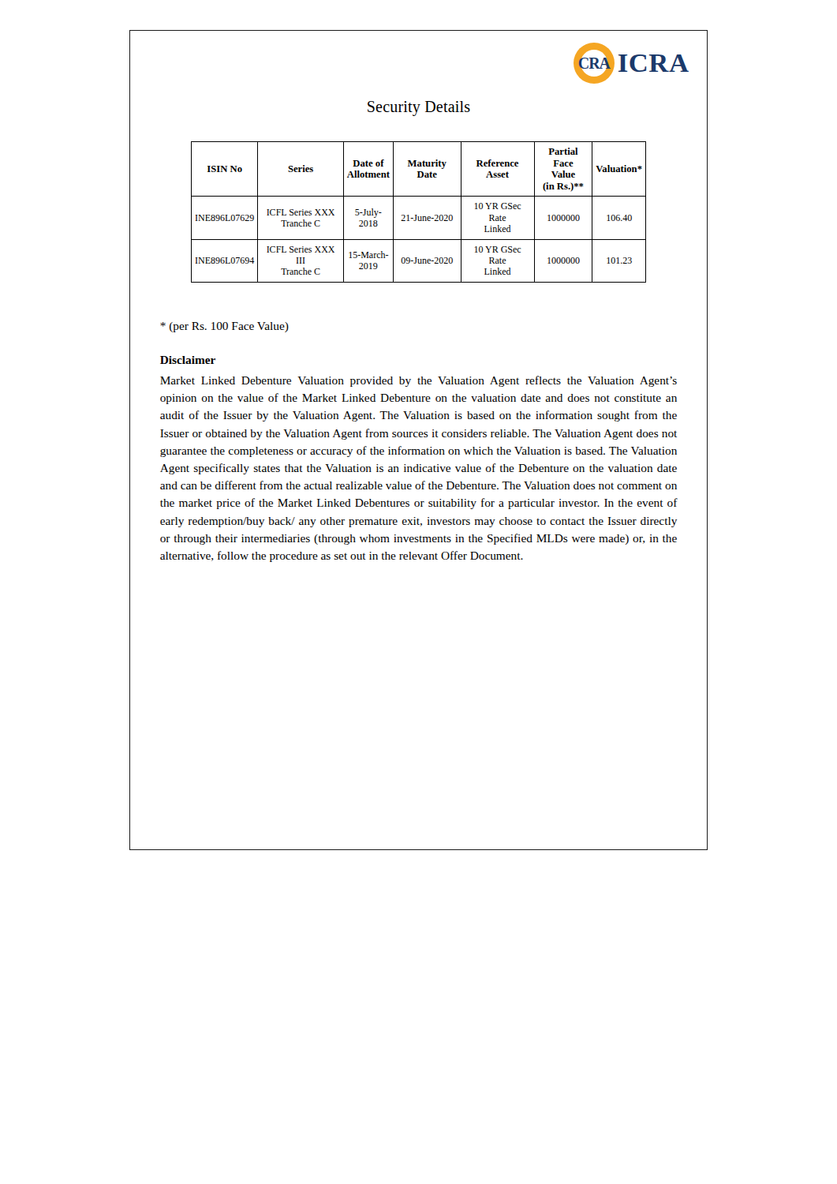CRA ICRA
Security Details
| ISIN No | Series | Date of Allotment | Maturity Date | Reference Asset | Partial Face Value (in Rs.)** | Valuation* |
| --- | --- | --- | --- | --- | --- | --- |
| INE896L07629 | ICFL Series XXX Tranche C | 5-July- 2018 | 21-June-2020 | 10 YR GSec Rate Linked | 1000000 | 106.40 |
| INE896L07694 | ICFL Series XXX III Tranche C | 15-March- 2019 | 09-June-2020 | 10 YR GSec Rate Linked | 1000000 | 101.23 |
* (per Rs. 100 Face Value)
Disclaimer
Market Linked Debenture Valuation provided by the Valuation Agent reflects the Valuation Agent’s opinion on the value of the Market Linked Debenture on the valuation date and does not constitute an audit of the Issuer by the Valuation Agent. The Valuation is based on the information sought from the Issuer or obtained by the Valuation Agent from sources it considers reliable. The Valuation Agent does not guarantee the completeness or accuracy of the information on which the Valuation is based. The Valuation Agent specifically states that the Valuation is an indicative value of the Debenture on the valuation date and can be different from the actual realizable value of the Debenture. The Valuation does not comment on the market price of the Market Linked Debentures or suitability for a particular investor. In the event of early redemption/buy back/ any other premature exit, investors may choose to contact the Issuer directly or through their intermediaries (through whom investments in the Specified MLDs were made) or, in the alternative, follow the procedure as set out in the relevant Offer Document.